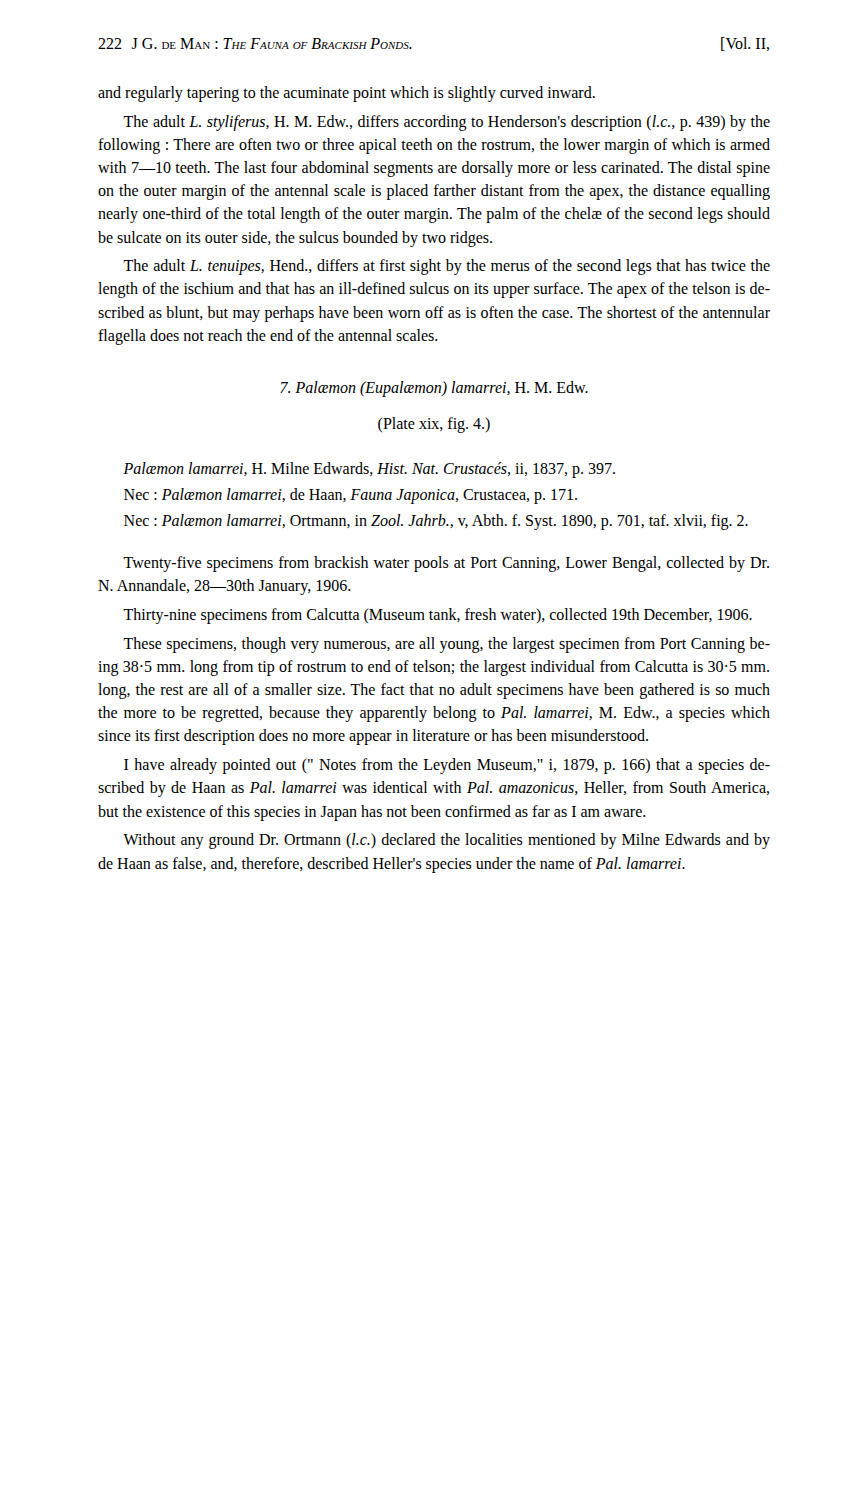222 J G. de Man : The Fauna of Brackish Ponds. [Vol. II,
and regularly tapering to the acuminate point which is slightly curved inward.
The adult L. styliferus, H. M. Edw., differs according to Henderson's description (l.c., p. 439) by the following : There are often two or three apical teeth on the rostrum, the lower margin of which is armed with 7—10 teeth. The last four abdominal segments are dorsally more or less carinated. The distal spine on the outer margin of the antennal scale is placed farther distant from the apex, the distance equalling nearly one-third of the total length of the outer margin. The palm of the chelæ of the second legs should be sulcate on its outer side, the sulcus bounded by two ridges.
The adult L. tenuipes, Hend., differs at first sight by the merus of the second legs that has twice the length of the ischium and that has an ill-defined sulcus on its upper surface. The apex of the telson is described as blunt, but may perhaps have been worn off as is often the case. The shortest of the antennular flagella does not reach the end of the antennal scales.
7. Palæmon (Eupalæmon) lamarrei, H. M. Edw.
(Plate xix, fig. 4.)
Palæmon lamarrei, H. Milne Edwards, Hist. Nat. Crustacés, ii, 1837, p. 397.
Nec : Palæmon lamarrei, de Haan, Fauna Japonica, Crustacea, p. 171.
Nec : Palæmon lamarrei, Ortmann, in Zool. Jahrb., v, Abth. f. Syst. 1890, p. 701, taf. xlvii, fig. 2.
Twenty-five specimens from brackish water pools at Port Canning, Lower Bengal, collected by Dr. N. Annandale, 28—30th January, 1906.
Thirty-nine specimens from Calcutta (Museum tank, fresh water), collected 19th December, 1906.
These specimens, though very numerous, are all young, the largest specimen from Port Canning being 38·5 mm. long from tip of rostrum to end of telson; the largest individual from Calcutta is 30·5 mm. long, the rest are all of a smaller size. The fact that no adult specimens have been gathered is so much the more to be regretted, because they apparently belong to Pal. lamarrei, M. Edw., a species which since its first description does no more appear in literature or has been misunderstood.
I have already pointed out (" Notes from the Leyden Museum," i, 1879, p. 166) that a species described by de Haan as Pal. lamarrei was identical with Pal. amazonicus, Heller, from South America, but the existence of this species in Japan has not been confirmed as far as I am aware.
Without any ground Dr. Ortmann (l.c.) declared the localities mentioned by Milne Edwards and by de Haan as false, and, therefore, described Heller's species under the name of Pal. lamarrei.